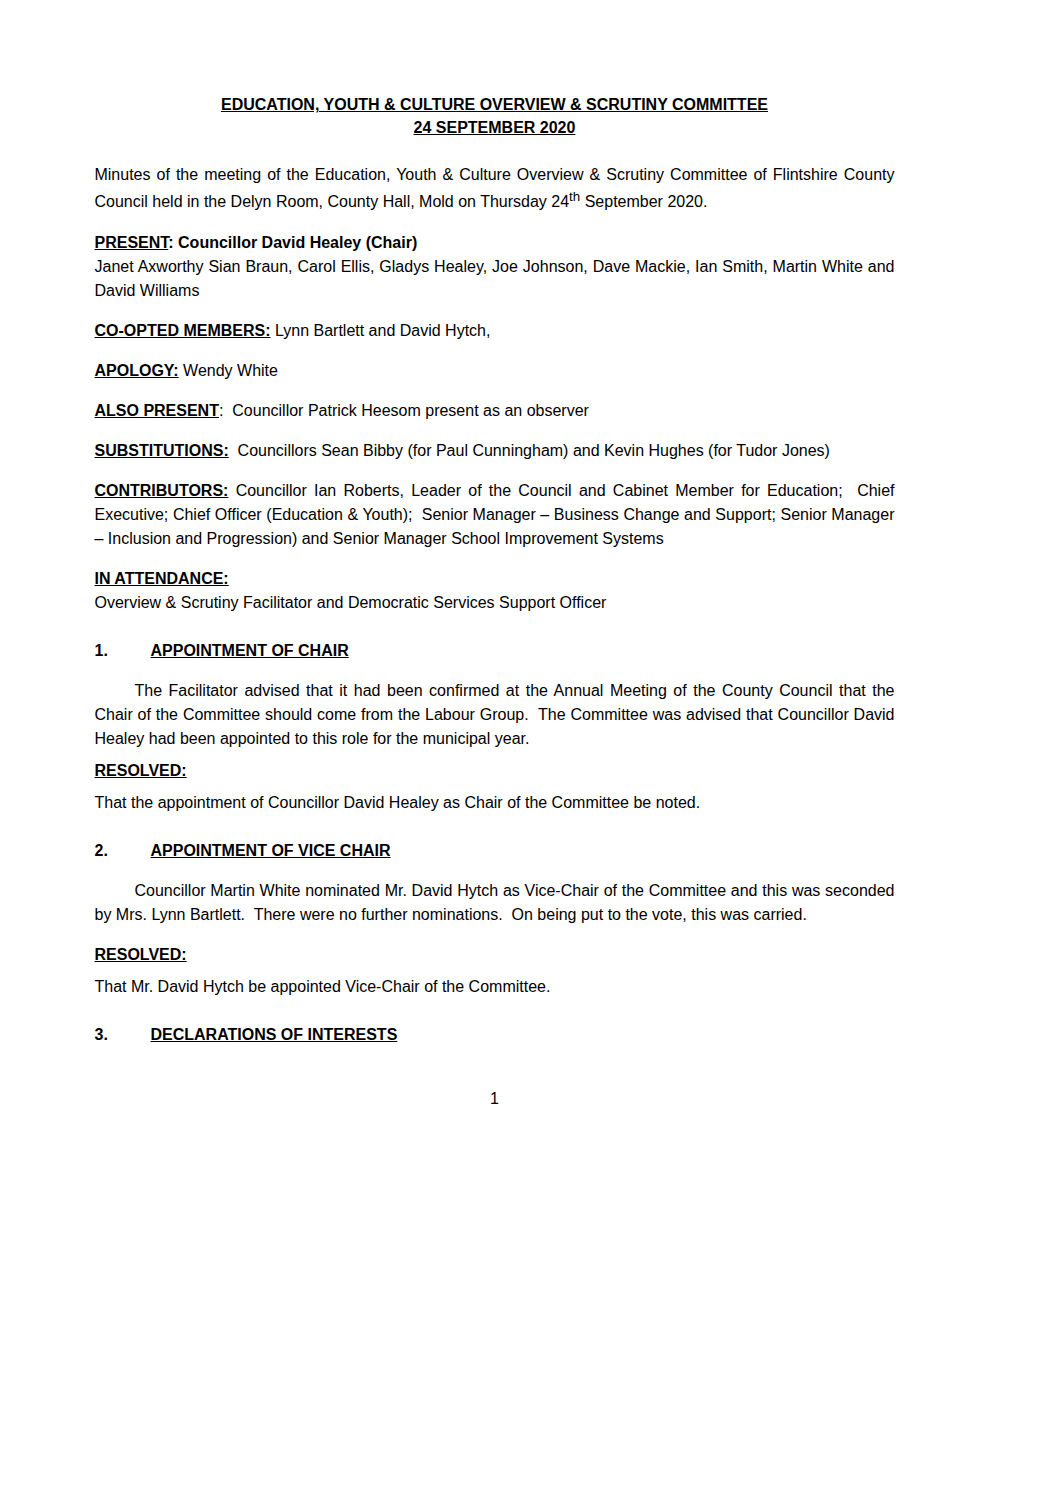EDUCATION, YOUTH & CULTURE OVERVIEW & SCRUTINY COMMITTEE
24 SEPTEMBER 2020
Minutes of the meeting of the Education, Youth & Culture Overview & Scrutiny Committee of Flintshire County Council held in the Delyn Room, County Hall, Mold on Thursday 24th September 2020.
PRESENT: Councillor David Healey (Chair)
Janet Axworthy Sian Braun, Carol Ellis, Gladys Healey, Joe Johnson, Dave Mackie, Ian Smith, Martin White and David Williams
CO-OPTED MEMBERS: Lynn Bartlett and David Hytch,
APOLOGY: Wendy White
ALSO PRESENT: Councillor Patrick Heesom present as an observer
SUBSTITUTIONS: Councillors Sean Bibby (for Paul Cunningham) and Kevin Hughes (for Tudor Jones)
CONTRIBUTORS: Councillor Ian Roberts, Leader of the Council and Cabinet Member for Education; Chief Executive; Chief Officer (Education & Youth); Senior Manager – Business Change and Support; Senior Manager – Inclusion and Progression) and Senior Manager School Improvement Systems
IN ATTENDANCE:
Overview & Scrutiny Facilitator and Democratic Services Support Officer
1.
APPOINTMENT OF CHAIR
The Facilitator advised that it had been confirmed at the Annual Meeting of the County Council that the Chair of the Committee should come from the Labour Group. The Committee was advised that Councillor David Healey had been appointed to this role for the municipal year.
RESOLVED:
That the appointment of Councillor David Healey as Chair of the Committee be noted.
2.
APPOINTMENT OF VICE CHAIR
Councillor Martin White nominated Mr. David Hytch as Vice-Chair of the Committee and this was seconded by Mrs. Lynn Bartlett. There were no further nominations. On being put to the vote, this was carried.
RESOLVED:
That Mr. David Hytch be appointed Vice-Chair of the Committee.
3.
DECLARATIONS OF INTERESTS
1